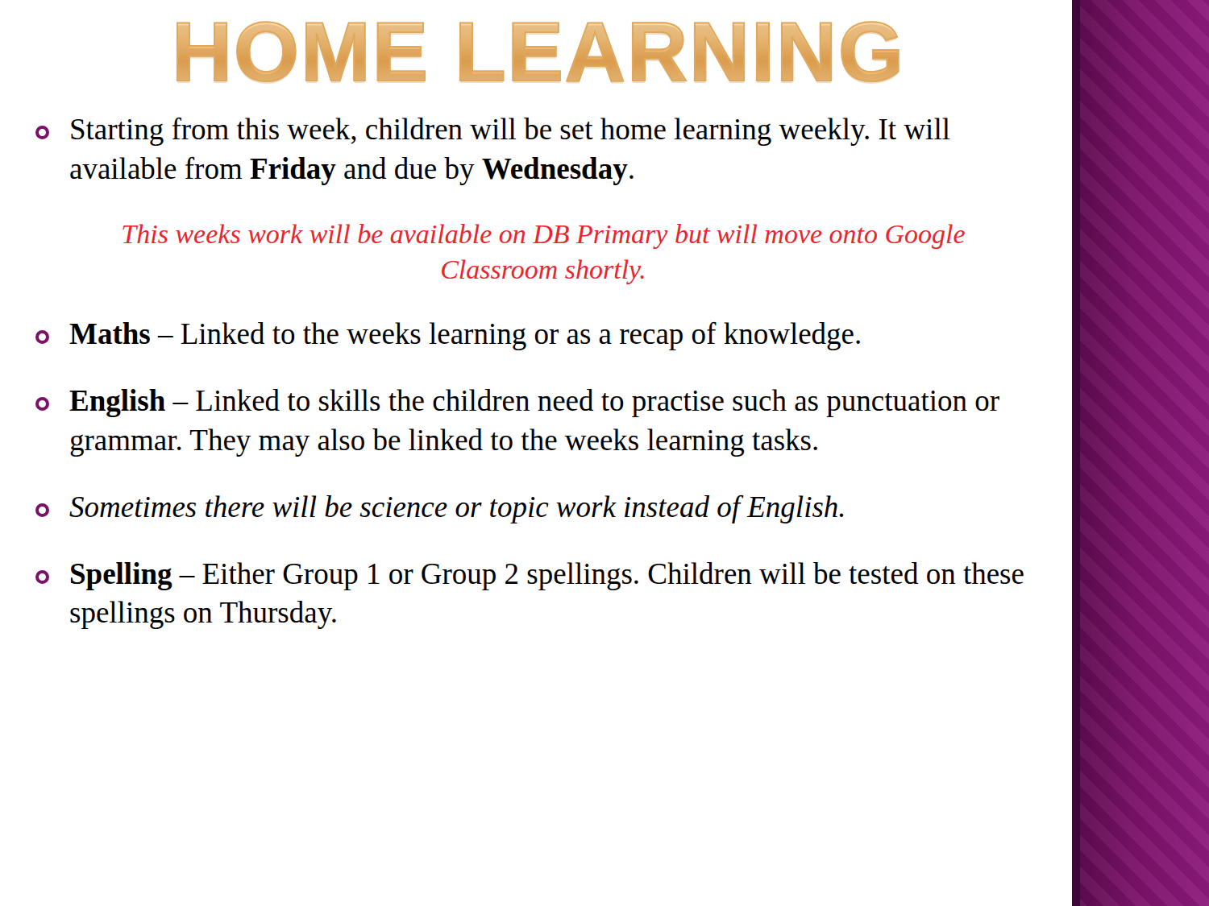Home Learning
Starting from this week, children will be set home learning weekly. It will available from Friday and due by Wednesday.
This weeks work will be available on DB Primary but will move onto Google Classroom shortly.
Maths – Linked to the weeks learning or as a recap of knowledge.
English – Linked to skills the children need to practise such as punctuation or grammar. They may also be linked to the weeks learning tasks.
Sometimes there will be science or topic work instead of English.
Spelling – Either Group 1 or Group 2 spellings. Children will be tested on these spellings on Thursday.